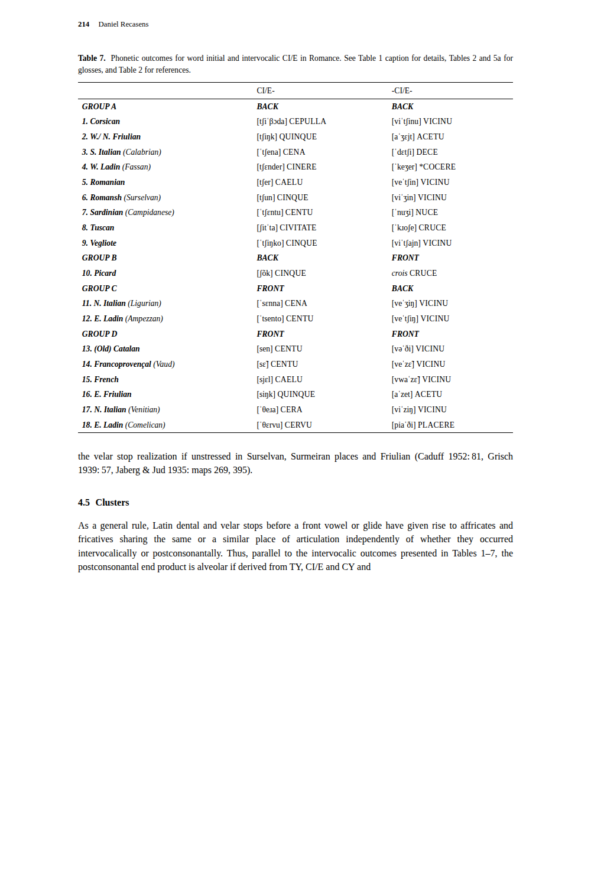214 Daniel Recasens
Table 7. Phonetic outcomes for word initial and intervocalic CI/E in Romance. See Table 1 caption for details, Tables 2 and 5a for glosses, and Table 2 for references.
| | CI/E- | -CI/E- |
| --- | --- | --- |
| GROUP A | BACK | BACK |
| 1. Corsican | [tʃiˈβɔda] CEPULLA | [viˈtʃinu] VICINU |
| 2. W./ N. Friulian | [tʃiŋk] QUINQUE | [aˈʒɛjt] ACETU |
| 3. S. Italian (Calabrian) | [ˈtʃena] CENA | [ˈdɛtʃi] DECE |
| 4. W. Ladin (Fassan) | [tʃɛnder] CINERE | [ˈkeʒer] * COCERE |
| 5. Romanian | [tʃer] CAELU | [veˈtʃin] VICINU |
| 6. Romansh (Surselvan) | [tʃun] CINQUE | [viˈʒin] VICINU |
| 7. Sardinian (Campidanese) | [ˈtʃɛntu] CENTU | [ˈnuʒi] NUCE |
| 8. Tuscan | [ʃitˈta] CIVITATE | [ˈkɹoʃe] CRUCE |
| 9. Vegliote | [ˈtʃiŋko] CINQUE | [viˈtʃajn] VICINU |
| GROUP B | BACK | FRONT |
| 10. Picard | [ʃõk] CINQUE | crois CRUCE |
| GROUP C | FRONT | BACK |
| 11. N. Italian (Ligurian) | [ˈsɛnna] CENA | [veˈʒiŋ] VICINU |
| 12. E. Ladin (Ampezzan) | [ˈtsento] CENTU | [veˈtʃiŋ] VICINU |
| GROUP D | FRONT | FRONT |
| 13. (Old) Catalan | [sen] CENTU | [vəˈði] VICINU |
| 14. Francoprovençal (Vaud) | [sɛ̃] CENTU | [veˈzɛ̃] VICINU |
| 15. French | [sjɛl] CAELU | [vwaˈzɛ̃] VICINU |
| 16. E. Friulian | [siŋk] QUINQUE | [aˈzet] ACETU |
| 17. N. Italian (Venitian) | [ˈθeɹa] CERA | [viˈziŋ] VICINU |
| 18. E. Ladin (Comelican) | [ˈθɛrvu] CERVU | [piaˈði] PLACERE |
the velar stop realization if unstressed in Surselvan, Surmeiran places and Friulian (Caduff 1952: 81, Grisch 1939: 57, Jaberg & Jud 1935: maps 269, 395).
4.5 Clusters
As a general rule, Latin dental and velar stops before a front vowel or glide have given rise to affricates and fricatives sharing the same or a similar place of articulation independently of whether they occurred intervocalically or postconsonantally. Thus, parallel to the intervocalic outcomes presented in Tables 1–7, the postconsonantal end product is alveolar if derived from TY, CI/E and CY and